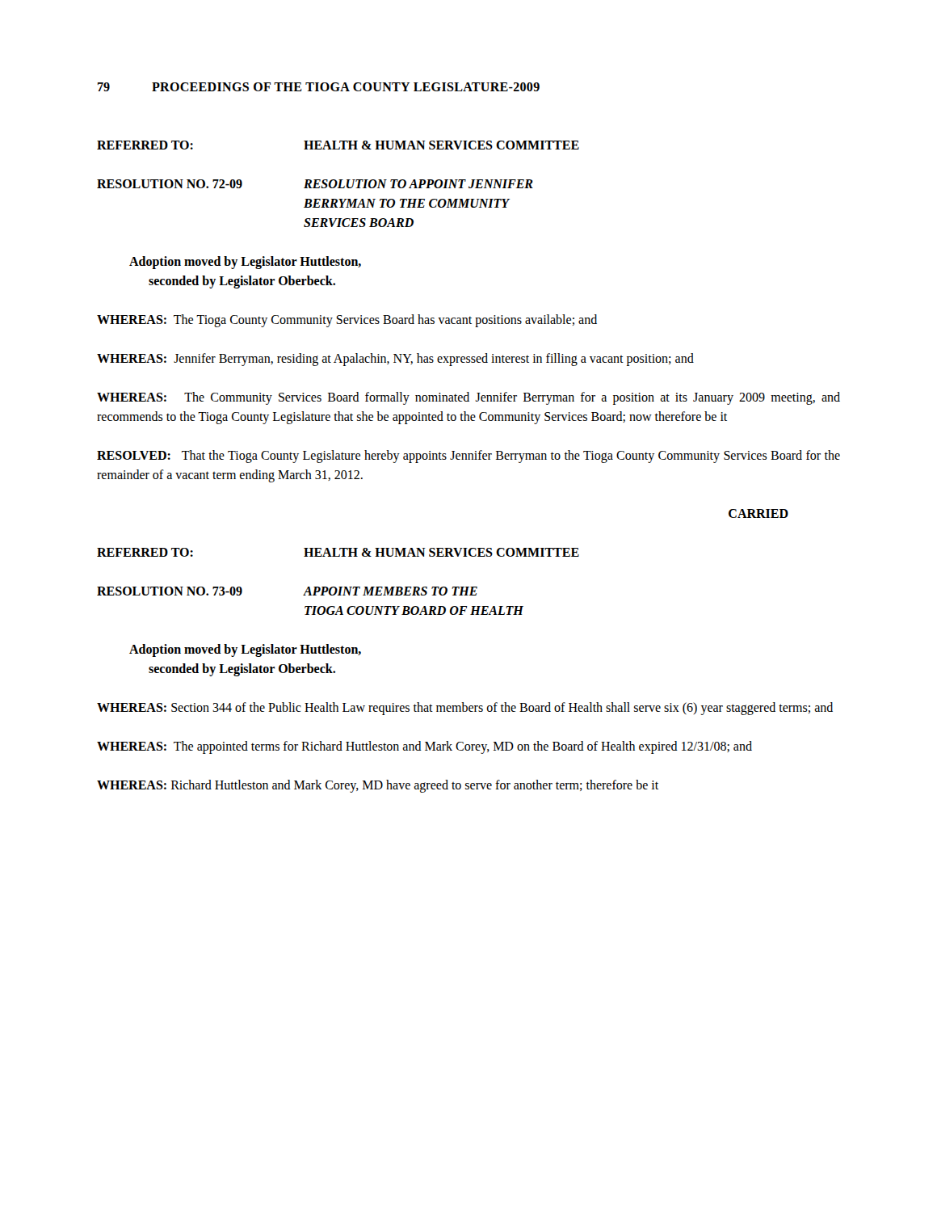79 PROCEEDINGS OF THE TIOGA COUNTY LEGISLATURE-2009
REFERRED TO: HEALTH & HUMAN SERVICES COMMITTEE
RESOLUTION NO. 72-09 RESOLUTION TO APPOINT JENNIFER
BERRYMAN TO THE COMMUNITY
SERVICES BOARD
Adoption moved by Legislator Huttleston, seconded by Legislator Oberbeck.
WHEREAS: The Tioga County Community Services Board has vacant positions available; and
WHEREAS: Jennifer Berryman, residing at Apalachin, NY, has expressed interest in filling a vacant position; and
WHEREAS: The Community Services Board formally nominated Jennifer Berryman for a position at its January 2009 meeting, and recommends to the Tioga County Legislature that she be appointed to the Community Services Board; now therefore be it
RESOLVED: That the Tioga County Legislature hereby appoints Jennifer Berryman to the Tioga County Community Services Board for the remainder of a vacant term ending March 31, 2012.
CARRIED
REFERRED TO: HEALTH & HUMAN SERVICES COMMITTEE
RESOLUTION NO. 73-09 APPOINT MEMBERS TO THE
TIOGA COUNTY BOARD OF HEALTH
Adoption moved by Legislator Huttleston, seconded by Legislator Oberbeck.
WHEREAS: Section 344 of the Public Health Law requires that members of the Board of Health shall serve six (6) year staggered terms; and
WHEREAS: The appointed terms for Richard Huttleston and Mark Corey, MD on the Board of Health expired 12/31/08; and
WHEREAS: Richard Huttleston and Mark Corey, MD have agreed to serve for another term; therefore be it